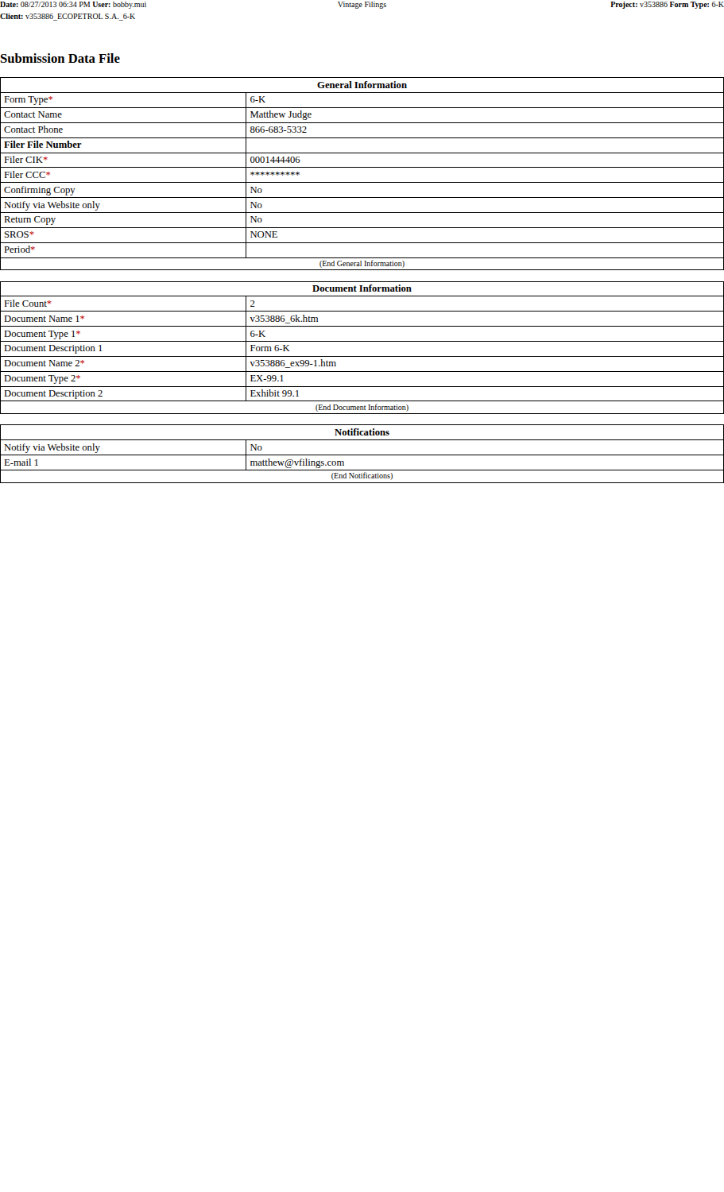Date: 08/27/2013 06:34 PM User: bobby.mui
Client: v353886_ECOPETROL S.A._6-K
Vintage Filings
Project: v353886 Form Type: 6-K
Submission Data File
General Information
| Form Type * | 6-K |
| Contact Name | Matthew Judge |
| Contact Phone | 866-683-5332 |
| Filer File Number | |
| Filer CIK * | 0001444406 |
| Filer CCC * | ********** |
| Confirming Copy | No |
| Notify via Website only | No |
| Return Copy | No |
| SROS * | NONE |
| Period * | |
| (End General Information) |
Document Information
| File Count * | 2 |
| Document Name 1 * | v353886_6k.htm |
| Document Type 1 * | 6-K |
| Document Description 1 | Form 6-K |
| Document Name 2 * | v353886_ex99-1.htm |
| Document Type 2 * | EX-99.1 |
| Document Description 2 | Exhibit 99.1 |
| (End Document Information) |
Notifications
| Notify via Website only | No |
| E-mail 1 | matthew@vfilings.com |
| (End Notifications) |